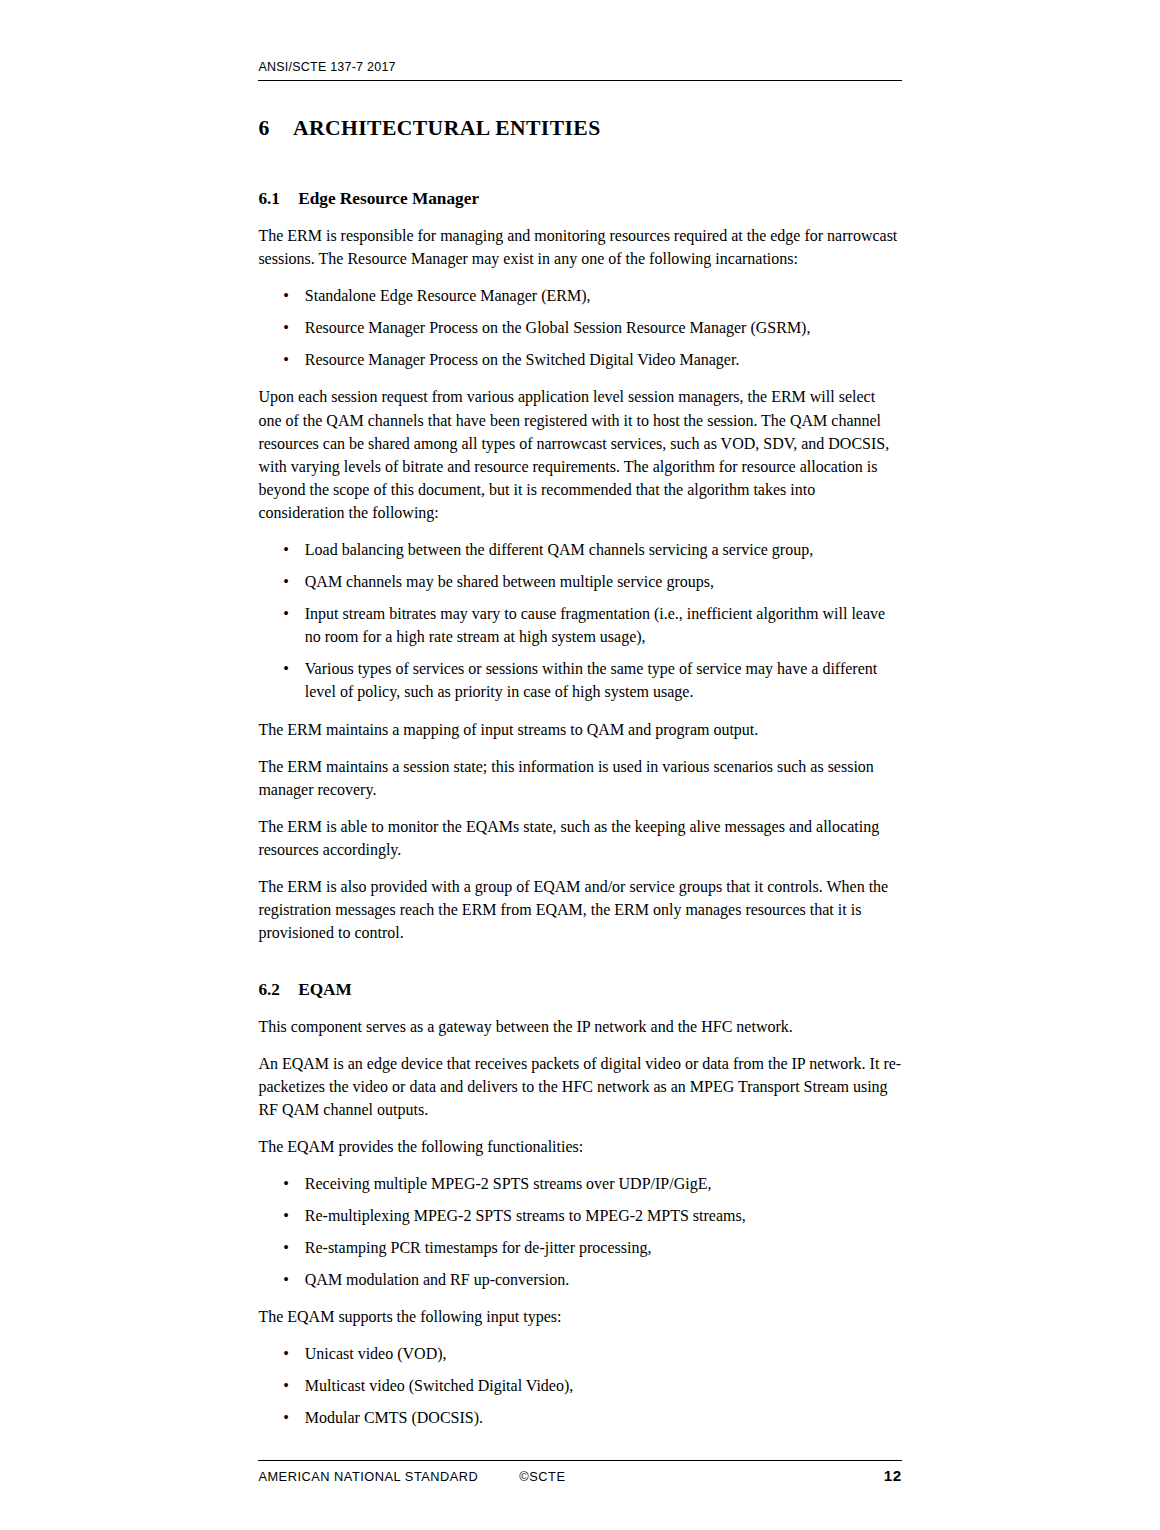ANSI/SCTE 137-7 2017
6 ARCHITECTURAL ENTITIES
6.1 Edge Resource Manager
The ERM is responsible for managing and monitoring resources required at the edge for narrowcast sessions. The Resource Manager may exist in any one of the following incarnations:
Standalone Edge Resource Manager (ERM),
Resource Manager Process on the Global Session Resource Manager (GSRM),
Resource Manager Process on the Switched Digital Video Manager.
Upon each session request from various application level session managers, the ERM will select one of the QAM channels that have been registered with it to host the session. The QAM channel resources can be shared among all types of narrowcast services, such as VOD, SDV, and DOCSIS, with varying levels of bitrate and resource requirements. The algorithm for resource allocation is beyond the scope of this document, but it is recommended that the algorithm takes into consideration the following:
Load balancing between the different QAM channels servicing a service group,
QAM channels may be shared between multiple service groups,
Input stream bitrates may vary to cause fragmentation (i.e., inefficient algorithm will leave no room for a high rate stream at high system usage),
Various types of services or sessions within the same type of service may have a different level of policy, such as priority in case of high system usage.
The ERM maintains a mapping of input streams to QAM and program output.
The ERM maintains a session state; this information is used in various scenarios such as session manager recovery.
The ERM is able to monitor the EQAMs state, such as the keeping alive messages and allocating resources accordingly.
The ERM is also provided with a group of EQAM and/or service groups that it controls. When the registration messages reach the ERM from EQAM, the ERM only manages resources that it is provisioned to control.
6.2 EQAM
This component serves as a gateway between the IP network and the HFC network.
An EQAM is an edge device that receives packets of digital video or data from the IP network. It re-packetizes the video or data and delivers to the HFC network as an MPEG Transport Stream using RF QAM channel outputs.
The EQAM provides the following functionalities:
Receiving multiple MPEG-2 SPTS streams over UDP/IP/GigE,
Re-multiplexing MPEG-2 SPTS streams to MPEG-2 MPTS streams,
Re-stamping PCR timestamps for de-jitter processing,
QAM modulation and RF up-conversion.
The EQAM supports the following input types:
Unicast video (VOD),
Multicast video (Switched Digital Video),
Modular CMTS (DOCSIS).
AMERICAN NATIONAL STANDARD ©SCTE 12